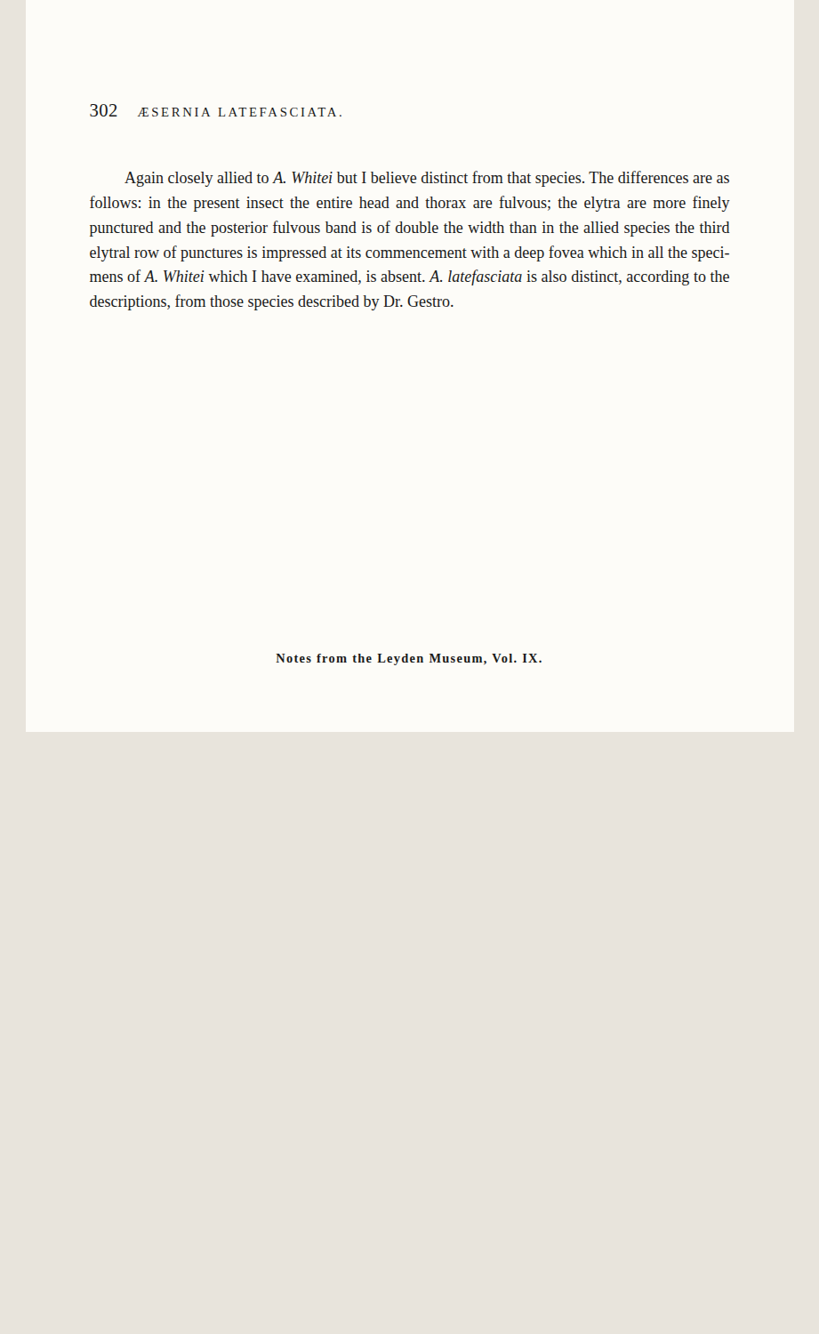302 Æsernia latefasciata.
Again closely allied to A. Whitei but I believe distinct from that species. The differences are as follows: in the present insect the entire head and thorax are fulvous; the elytra are more finely punctured and the posterior fulvous band is of double the width than in the allied species the third elytral row of punctures is impressed at its commencement with a deep fovea which in all the specimens of A. Whitei which I have examined, is absent. A. latefasciata is also distinct, according to the descriptions, from those species described by Dr. Gestro.
Notes from the Leyden Museum, Vol. IX.